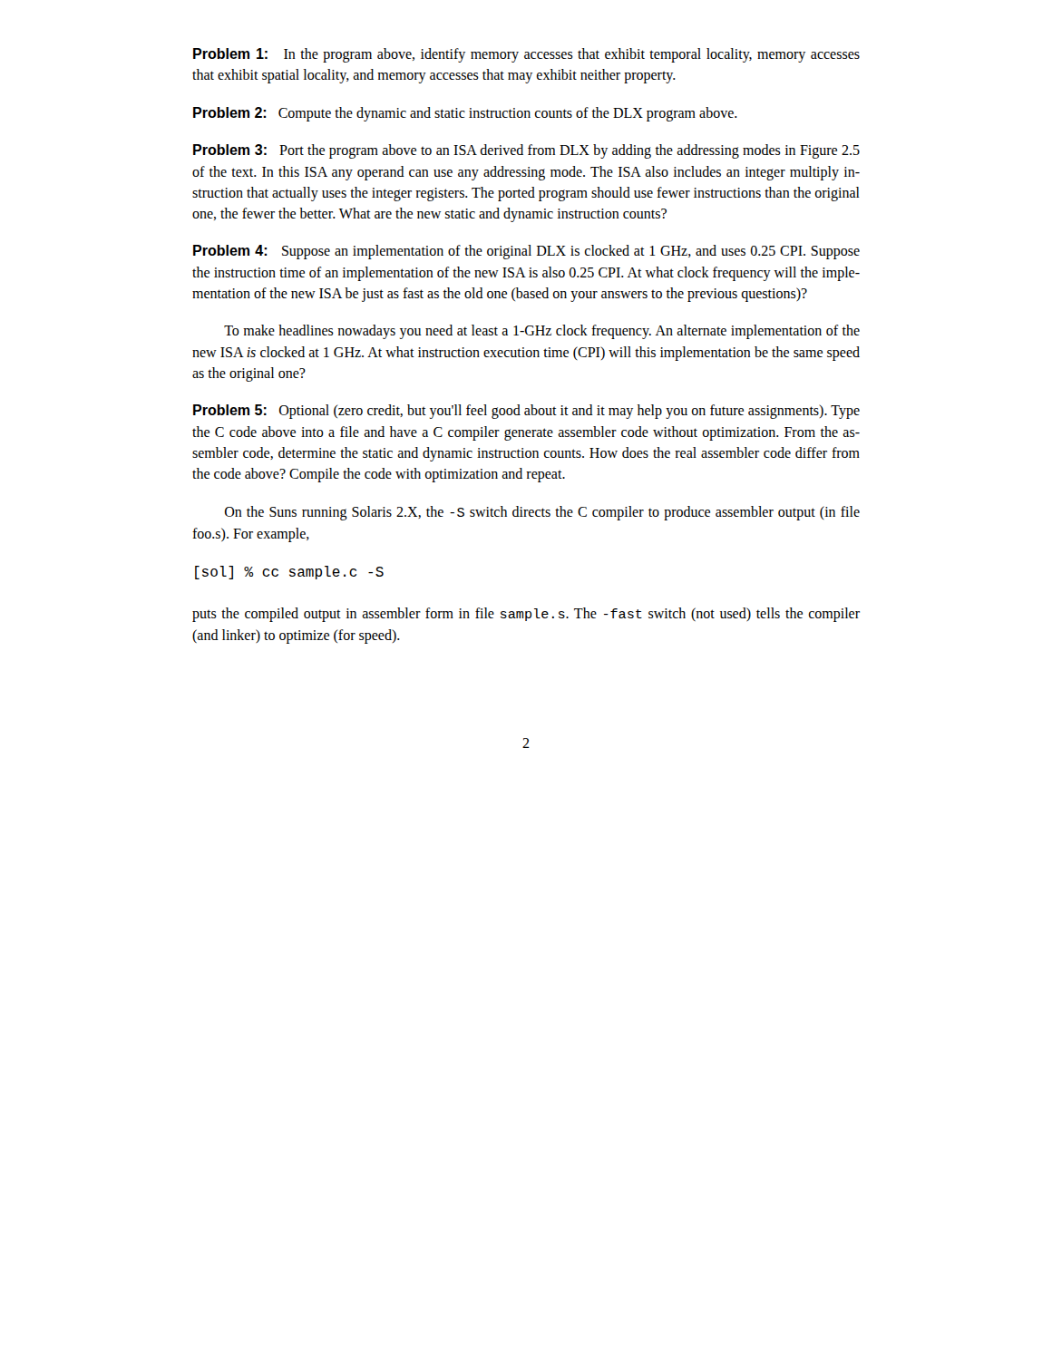Problem 1: In the program above, identify memory accesses that exhibit temporal locality, memory accesses that exhibit spatial locality, and memory accesses that may exhibit neither property.
Problem 2: Compute the dynamic and static instruction counts of the DLX program above.
Problem 3: Port the program above to an ISA derived from DLX by adding the addressing modes in Figure 2.5 of the text. In this ISA any operand can use any addressing mode. The ISA also includes an integer multiply instruction that actually uses the integer registers. The ported program should use fewer instructions than the original one, the fewer the better. What are the new static and dynamic instruction counts?
Problem 4: Suppose an implementation of the original DLX is clocked at 1 GHz, and uses 0.25 CPI. Suppose the instruction time of an implementation of the new ISA is also 0.25 CPI. At what clock frequency will the implementation of the new ISA be just as fast as the old one (based on your answers to the previous questions)?
To make headlines nowadays you need at least a 1-GHz clock frequency. An alternate implementation of the new ISA is clocked at 1 GHz. At what instruction execution time (CPI) will this implementation be the same speed as the original one?
Problem 5: Optional (zero credit, but you'll feel good about it and it may help you on future assignments). Type the C code above into a file and have a C compiler generate assembler code without optimization. From the assembler code, determine the static and dynamic instruction counts. How does the real assembler code differ from the code above? Compile the code with optimization and repeat.
On the Suns running Solaris 2.X, the -S switch directs the C compiler to produce assembler output (in file foo.s). For example,
[sol] % cc sample.c -S
puts the compiled output in assembler form in file sample.s. The -fast switch (not used) tells the compiler (and linker) to optimize (for speed).
2